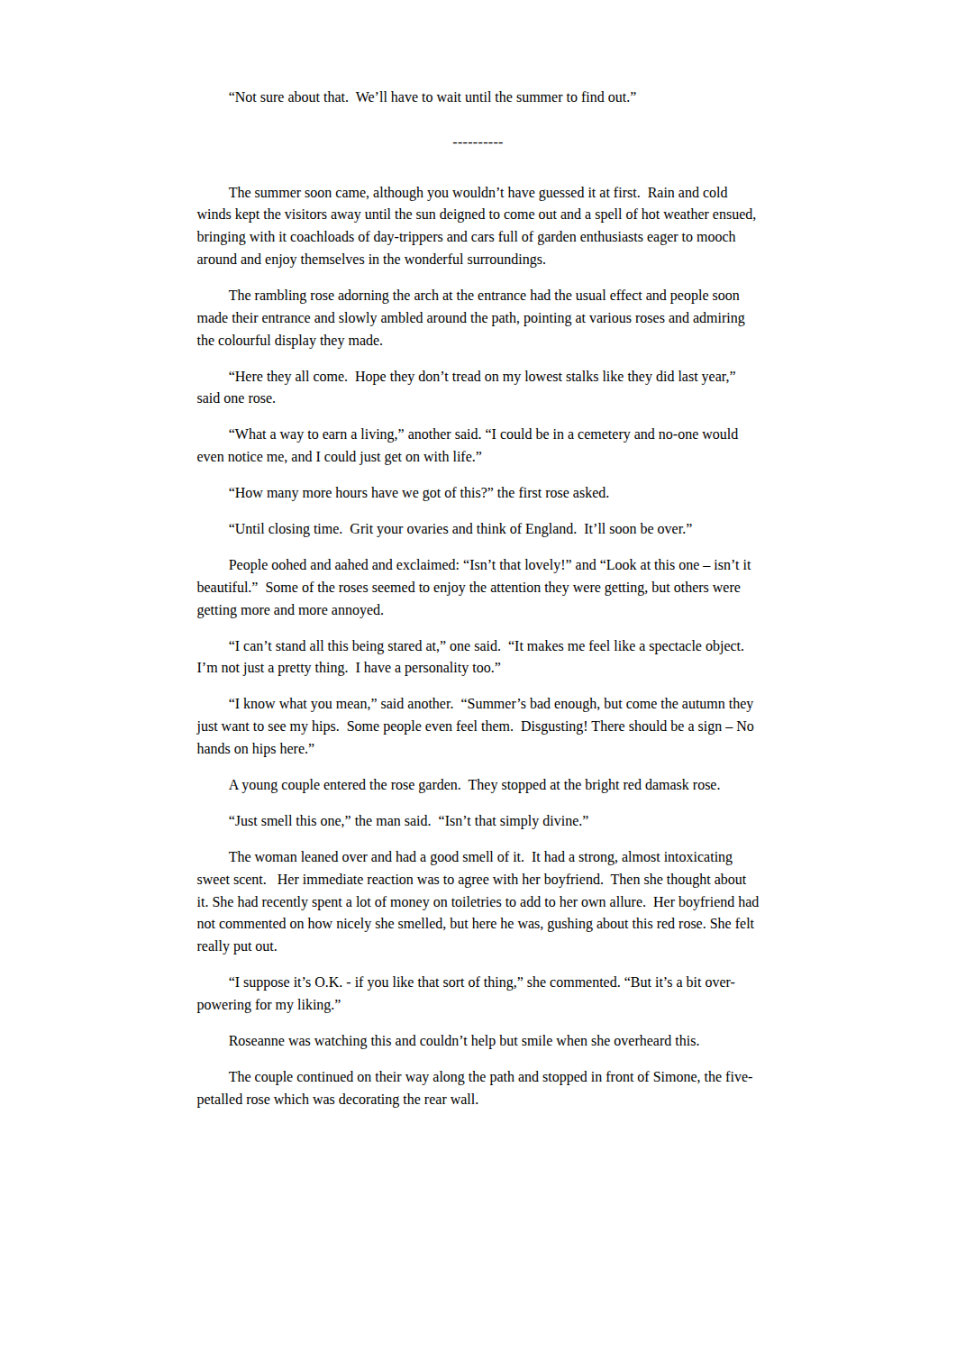“Not sure about that. We’ll have to wait until the summer to find out.”
----------
The summer soon came, although you wouldn’t have guessed it at first. Rain and cold winds kept the visitors away until the sun deigned to come out and a spell of hot weather ensued, bringing with it coachloads of day-trippers and cars full of garden enthusiasts eager to mooch around and enjoy themselves in the wonderful surroundings.
The rambling rose adorning the arch at the entrance had the usual effect and people soon made their entrance and slowly ambled around the path, pointing at various roses and admiring the colourful display they made.
“Here they all come. Hope they don’t tread on my lowest stalks like they did last year,” said one rose.
“What a way to earn a living,” another said. “I could be in a cemetery and no-one would even notice me, and I could just get on with life.”
“How many more hours have we got of this?” the first rose asked.
“Until closing time. Grit your ovaries and think of England. It’ll soon be over.”
People oohed and aahed and exclaimed: “Isn’t that lovely!” and “Look at this one – isn’t it beautiful.” Some of the roses seemed to enjoy the attention they were getting, but others were getting more and more annoyed.
“I can’t stand all this being stared at,” one said. “It makes me feel like a spectacle object. I’m not just a pretty thing. I have a personality too.”
“I know what you mean,” said another. “Summer’s bad enough, but come the autumn they just want to see my hips. Some people even feel them. Disgusting! There should be a sign – No hands on hips here.”
A young couple entered the rose garden. They stopped at the bright red damask rose.
“Just smell this one,” the man said. “Isn’t that simply divine.”
The woman leaned over and had a good smell of it. It had a strong, almost intoxicating sweet scent. Her immediate reaction was to agree with her boyfriend. Then she thought about it. She had recently spent a lot of money on toiletries to add to her own allure. Her boyfriend had not commented on how nicely she smelled, but here he was, gushing about this red rose. She felt really put out.
“I suppose it’s O.K. - if you like that sort of thing,” she commented. “But it’s a bit over-powering for my liking.”
Roseanne was watching this and couldn’t help but smile when she overheard this.
The couple continued on their way along the path and stopped in front of Simone, the five-petalled rose which was decorating the rear wall.